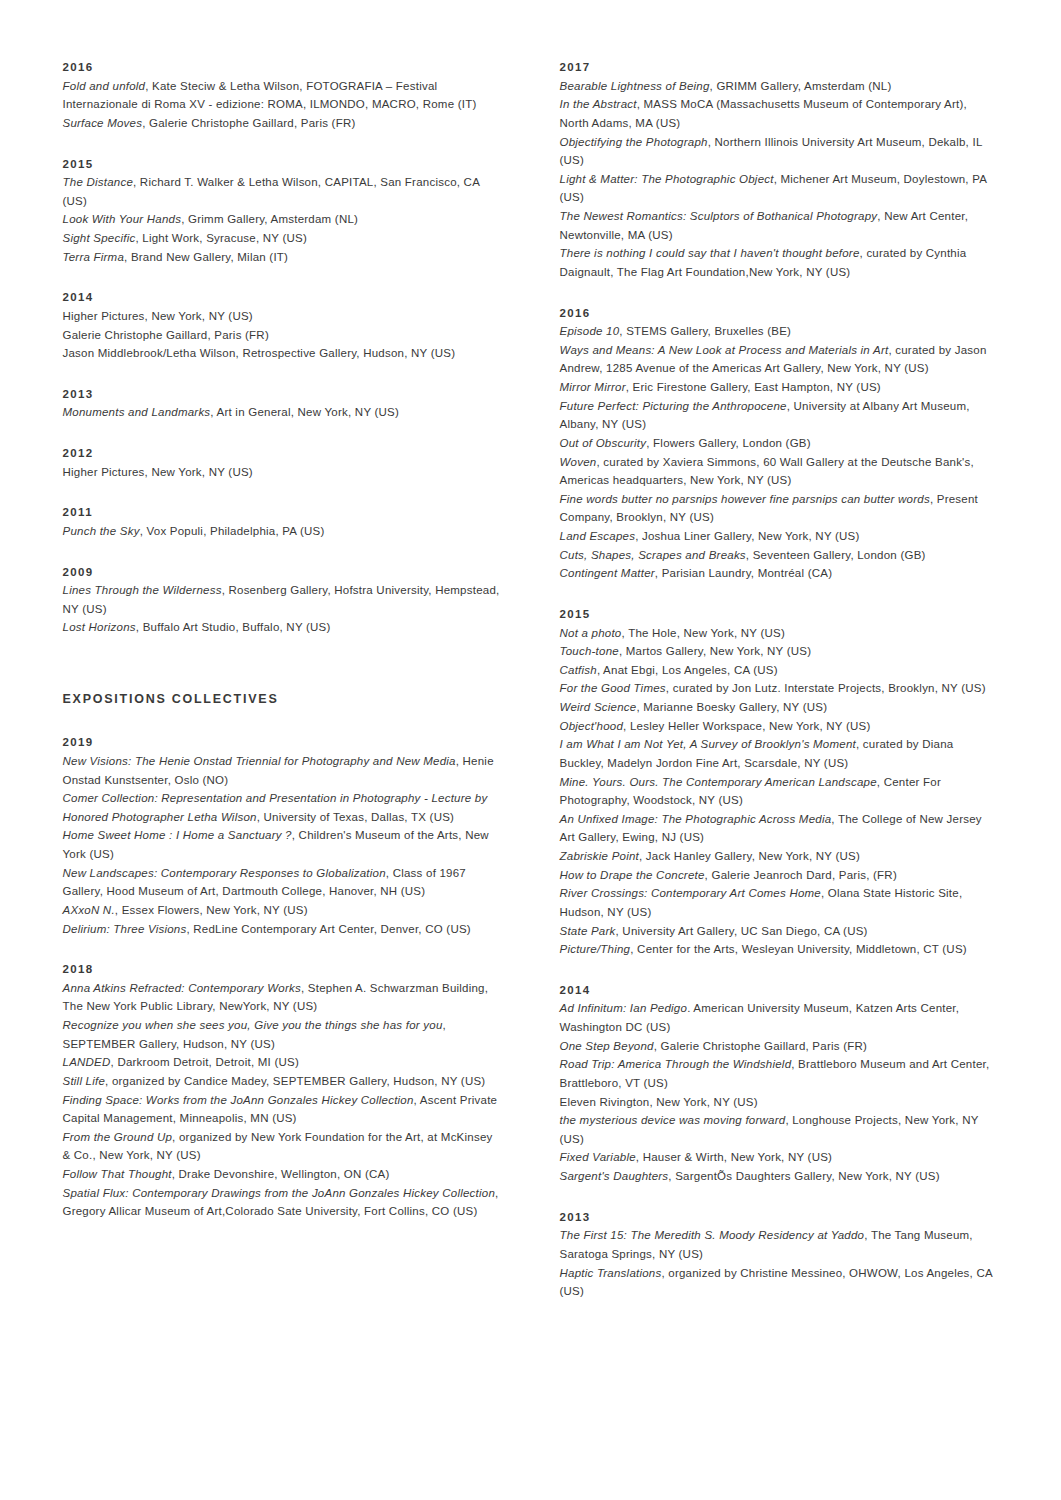2016
Fold and unfold, Kate Steciw & Letha Wilson, FOTOGRAFIA – Festival Internazionale di Roma XV - edizione: ROMA, ILMONDO, MACRO, Rome (IT)
Surface Moves, Galerie Christophe Gaillard, Paris (FR)
2015
The Distance, Richard T. Walker & Letha Wilson, CAPITAL, San Francisco, CA (US)
Look With Your Hands, Grimm Gallery, Amsterdam (NL)
Sight Specific, Light Work, Syracuse, NY (US)
Terra Firma, Brand New Gallery, Milan (IT)
2014
Higher Pictures, New York, NY (US)
Galerie Christophe Gaillard, Paris (FR)
Jason Middlebrook/Letha Wilson, Retrospective Gallery, Hudson, NY (US)
2013
Monuments and Landmarks, Art in General, New York, NY (US)
2012
Higher Pictures, New York, NY (US)
2011
Punch the Sky, Vox Populi, Philadelphia, PA (US)
2009
Lines Through the Wilderness, Rosenberg Gallery, Hofstra University, Hempstead, NY (US)
Lost Horizons, Buffalo Art Studio, Buffalo, NY (US)
Expositions collectives
2019
New Visions: The Henie Onstad Triennial for Photography and New Media, Henie Onstad Kunstsenter, Oslo (NO)
Comer Collection: Representation and Presentation in Photography - Lecture by Honored Photographer Letha Wilson, University of Texas, Dallas, TX (US)
Home Sweet Home : I Home a Sanctuary ?, Children's Museum of the Arts, New York (US)
New Landscapes: Contemporary Responses to Globalization, Class of 1967 Gallery, Hood Museum of Art, Dartmouth College, Hanover, NH (US)
AXxoN N., Essex Flowers, New York, NY (US)
Delirium: Three Visions, RedLine Contemporary Art Center, Denver, CO (US)
2018
Anna Atkins Refracted: Contemporary Works, Stephen A. Schwarzman Building, The New York Public Library, NewYork, NY (US)
Recognize you when she sees you, Give you the things she has for you, SEPTEMBER Gallery, Hudson, NY (US)
LANDED, Darkroom Detroit, Detroit, MI (US)
Still Life, organized by Candice Madey, SEPTEMBER Gallery, Hudson, NY (US)
Finding Space: Works from the JoAnn Gonzales Hickey Collection, Ascent Private Capital Management, Minneapolis, MN (US)
From the Ground Up, organized by New York Foundation for the Art, at McKinsey & Co., New York, NY (US)
Follow That Thought, Drake Devonshire, Wellington, ON (CA)
Spatial Flux: Contemporary Drawings from the JoAnn Gonzales Hickey Collection, Gregory Allicar Museum of Art,Colorado Sate University, Fort Collins, CO (US)
2017
Bearable Lightness of Being, GRIMM Gallery, Amsterdam (NL)
In the Abstract, MASS MoCA (Massachusetts Museum of Contemporary Art), North Adams, MA (US)
Objectifying the Photograph, Northern Illinois University Art Museum, Dekalb, IL (US)
Light & Matter: The Photographic Object, Michener Art Museum, Doylestown, PA (US)
The Newest Romantics: Sculptors of Bothanical Photograpy, New Art Center, Newtonville, MA (US)
There is nothing I could say that I haven't thought before, curated by Cynthia Daignault, The Flag Art Foundation,New York, NY (US)
2016
Episode 10, STEMS Gallery, Bruxelles (BE)
Ways and Means: A New Look at Process and Materials in Art, curated by Jason Andrew, 1285 Avenue of the Americas Art Gallery, New York, NY (US)
Mirror Mirror, Eric Firestone Gallery, East Hampton, NY (US)
Future Perfect: Picturing the Anthropocene, University at Albany Art Museum, Albany, NY (US)
Out of Obscurity, Flowers Gallery, London (GB)
Woven, curated by Xaviera Simmons, 60 Wall Gallery at the Deutsche Bank's, Americas headquarters, New York, NY (US)
Fine words butter no parsnips however fine parsnips can butter words, Present Company, Brooklyn, NY (US)
Land Escapes, Joshua Liner Gallery, New York, NY (US)
Cuts, Shapes, Scrapes and Breaks, Seventeen Gallery, London (GB)
Contingent Matter, Parisian Laundry, Montréal (CA)
2015
Not a photo, The Hole, New York, NY (US)
Touch-tone, Martos Gallery, New York, NY (US)
Catfish, Anat Ebgi, Los Angeles, CA (US)
For the Good Times, curated by Jon Lutz. Interstate Projects, Brooklyn, NY (US)
Weird Science, Marianne Boesky Gallery, NY (US)
Object'hood, Lesley Heller Workspace, New York, NY (US)
I am What I am Not Yet, A Survey of Brooklyn's Moment, curated by Diana Buckley, Madelyn Jordon Fine Art, Scarsdale, NY (US)
Mine. Yours. Ours. The Contemporary American Landscape, Center For Photography, Woodstock, NY (US)
An Unfixed Image: The Photographic Across Media, The College of New Jersey Art Gallery, Ewing, NJ (US)
Zabriskie Point, Jack Hanley Gallery, New York, NY (US)
How to Drape the Concrete, Galerie Jeanroch Dard, Paris, (FR)
River Crossings: Contemporary Art Comes Home, Olana State Historic Site, Hudson, NY (US)
State Park, University Art Gallery, UC San Diego, CA (US)
Picture/Thing, Center for the Arts, Wesleyan University, Middletown, CT (US)
2014
Ad Infinitum: Ian Pedigo. American University Museum, Katzen Arts Center, Washington DC (US)
One Step Beyond, Galerie Christophe Gaillard, Paris (FR)
Road Trip: America Through the Windshield, Brattleboro Museum and Art Center, Brattleboro, VT (US)
Eleven Rivington, New York, NY (US)
the mysterious device was moving forward, Longhouse Projects, New York, NY (US)
Fixed Variable, Hauser & Wirth, New York, NY (US)
Sargent's Daughters, SargentÕs Daughters Gallery, New York, NY (US)
2013
The First 15: The Meredith S. Moody Residency at Yaddo, The Tang Museum, Saratoga Springs, NY (US)
Haptic Translations, organized by Christine Messineo, OHWOW, Los Angeles, CA (US)